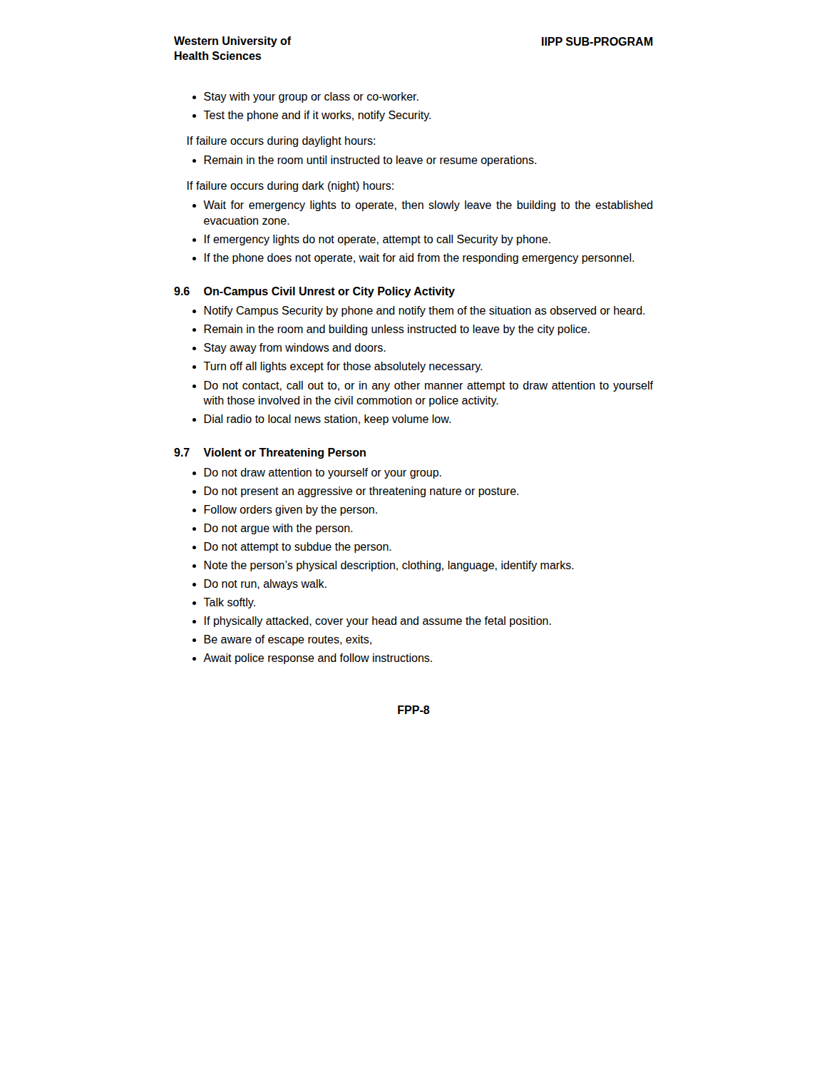Western University of
Health Sciences
IIPP SUB-PROGRAM
Stay with your group or class or co-worker.
Test the phone and if it works, notify Security.
If failure occurs during daylight hours:
Remain in the room until instructed to leave or resume operations.
If failure occurs during dark (night) hours:
Wait for emergency lights to operate, then slowly leave the building to the established evacuation zone.
If emergency lights do not operate, attempt to call Security by phone.
If the phone does not operate, wait for aid from the responding emergency personnel.
9.6 On-Campus Civil Unrest or City Policy Activity
Notify Campus Security by phone and notify them of the situation as observed or heard.
Remain in the room and building unless instructed to leave by the city police.
Stay away from windows and doors.
Turn off all lights except for those absolutely necessary.
Do not contact, call out to, or in any other manner attempt to draw attention to yourself with those involved in the civil commotion or police activity.
Dial radio to local news station, keep volume low.
9.7 Violent or Threatening Person
Do not draw attention to yourself or your group.
Do not present an aggressive or threatening nature or posture.
Follow orders given by the person.
Do not argue with the person.
Do not attempt to subdue the person.
Note the person’s physical description, clothing, language, identify marks.
Do not run, always walk.
Talk softly.
If physically attacked, cover your head and assume the fetal position.
Be aware of escape routes, exits,
Await police response and follow instructions.
FPP-8